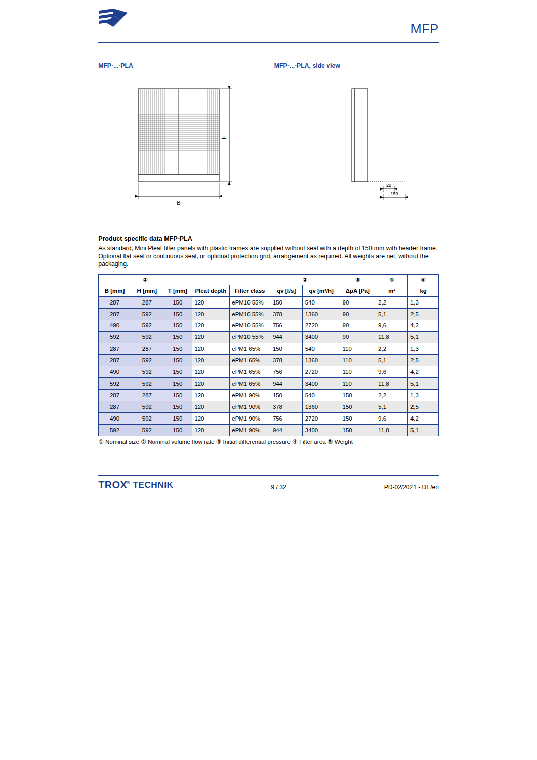MFP
MFP-...-PLA
MFP-...-PLA, side view
H B
22 150
Product specific data MFP-PLA
As standard, Mini Pleat filter panels with plastic frames are supplied without seal with a depth of 150 mm with header frame. Optional flat seal or continuous seal, or optional protection grid, arrangement as required. All weights are net, without the packaging.
| ① | | ② | ③ | ④ | ⑤ |
| --- | --- | --- | --- | --- | --- |
| B [mm] | H [mm] | T [mm] | Pleat depth | Filter class | qv [l/s] | qv [m³/h] | ΔpA [Pa] | m² | kg |
| 287 | 287 | 150 | 120 | ePM10 55% | 150 | 540 | 90 | 2,2 | 1,3 |
| 287 | 592 | 150 | 120 | ePM10 55% | 378 | 1360 | 90 | 5,1 | 2,5 |
| 490 | 592 | 150 | 120 | ePM10 55% | 756 | 2720 | 90 | 9,6 | 4,2 |
| 592 | 592 | 150 | 120 | ePM10 55% | 944 | 3400 | 90 | 11,8 | 5,1 |
| 287 | 287 | 150 | 120 | ePM1 65% | 150 | 540 | 110 | 2,2 | 1,3 |
| 287 | 592 | 150 | 120 | ePM1 65% | 378 | 1360 | 110 | 5,1 | 2,5 |
| 490 | 592 | 150 | 120 | ePM1 65% | 756 | 2720 | 110 | 9,6 | 4,2 |
| 592 | 592 | 150 | 120 | ePM1 65% | 944 | 3400 | 110 | 11,8 | 5,1 |
| 287 | 287 | 150 | 120 | ePM1 90% | 150 | 540 | 150 | 2,2 | 1,3 |
| 287 | 592 | 150 | 120 | ePM1 90% | 378 | 1360 | 150 | 5,1 | 2,5 |
| 490 | 592 | 150 | 120 | ePM1 90% | 756 | 2720 | 150 | 9,6 | 4,2 |
| 592 | 592 | 150 | 120 | ePM1 90% | 944 | 3400 | 150 | 11,8 | 5,1 |
① Nominal size ② Nominal volume flow rate ③ Initial differential pressure ④ Filter area ⑤ Weight
TROX® TECHNIK
9 / 32
PD-02/2021 - DE/en